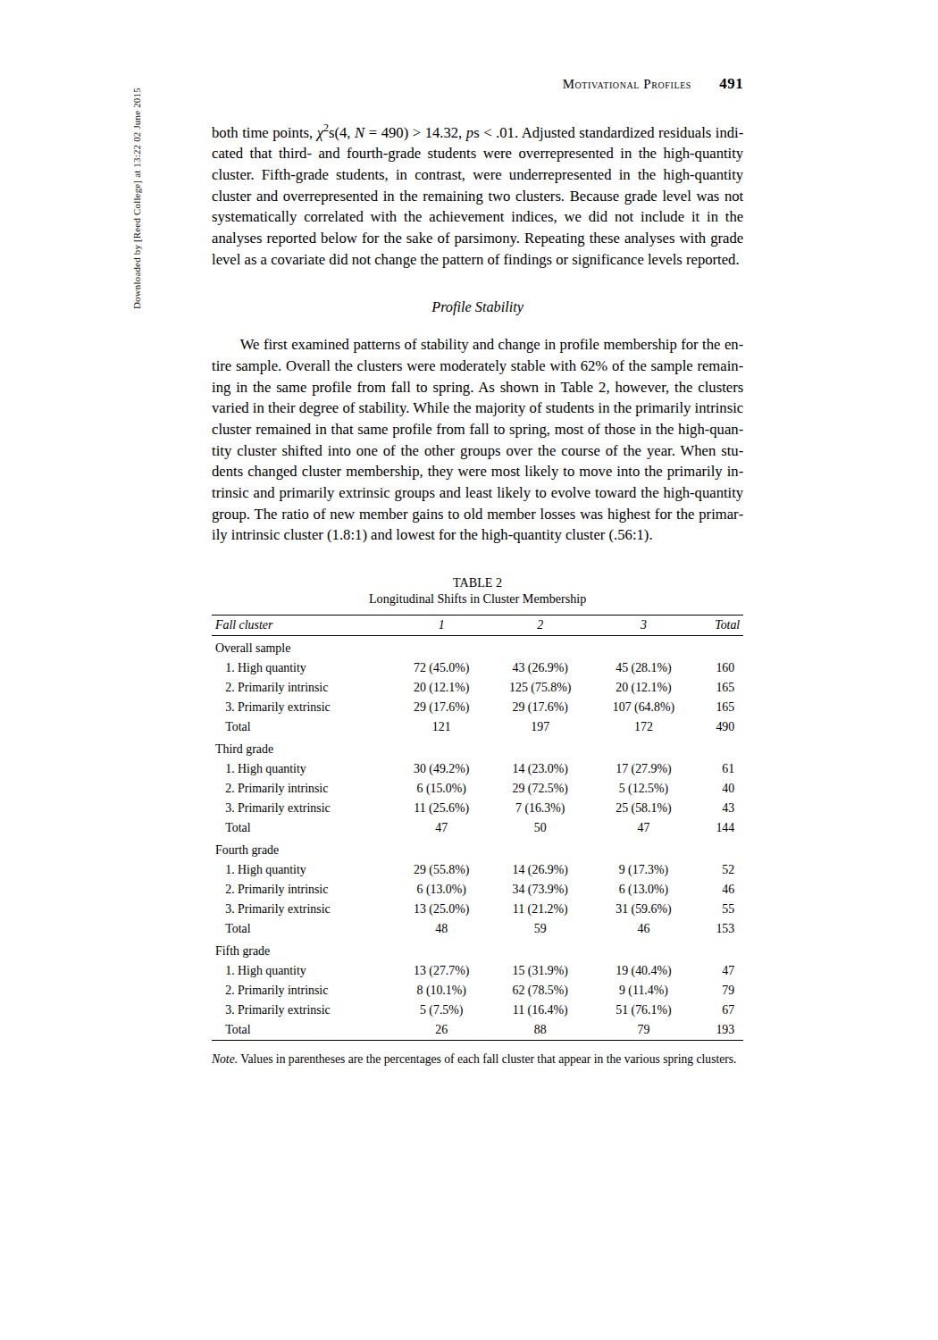Downloaded by [Reed College] at 13:22 02 June 2015
Motivational Profiles 491
both time points, χ2s(4, N = 490) > 14.32, ps < .01. Adjusted standardized residuals indicated that third- and fourth-grade students were overrepresented in the high-quantity cluster. Fifth-grade students, in contrast, were underrepresented in the high-quantity cluster and overrepresented in the remaining two clusters. Because grade level was not systematically correlated with the achievement indices, we did not include it in the analyses reported below for the sake of parsimony. Repeating these analyses with grade level as a covariate did not change the pattern of findings or significance levels reported.
Profile Stability
We first examined patterns of stability and change in profile membership for the entire sample. Overall the clusters were moderately stable with 62% of the sample remaining in the same profile from fall to spring. As shown in Table 2, however, the clusters varied in their degree of stability. While the majority of students in the primarily intrinsic cluster remained in that same profile from fall to spring, most of those in the high-quantity cluster shifted into one of the other groups over the course of the year. When students changed cluster membership, they were most likely to move into the primarily intrinsic and primarily extrinsic groups and least likely to evolve toward the high-quantity group. The ratio of new member gains to old member losses was highest for the primarily intrinsic cluster (1.8:1) and lowest for the high-quantity cluster (.56:1).
TABLE 2
Longitudinal Shifts in Cluster Membership
| Fall cluster | 1 | 2 | 3 | Total |
| --- | --- | --- | --- | --- |
| Overall sample | | | | |
| 1. High quantity | 72 (45.0%) | 43 (26.9%) | 45 (28.1%) | 160 |
| 2. Primarily intrinsic | 20 (12.1%) | 125 (75.8%) | 20 (12.1%) | 165 |
| 3. Primarily extrinsic | 29 (17.6%) | 29 (17.6%) | 107 (64.8%) | 165 |
| Total | 121 | 197 | 172 | 490 |
| Third grade | | | | |
| 1. High quantity | 30 (49.2%) | 14 (23.0%) | 17 (27.9%) | 61 |
| 2. Primarily intrinsic | 6 (15.0%) | 29 (72.5%) | 5 (12.5%) | 40 |
| 3. Primarily extrinsic | 11 (25.6%) | 7 (16.3%) | 25 (58.1%) | 43 |
| Total | 47 | 50 | 47 | 144 |
| Fourth grade | | | | |
| 1. High quantity | 29 (55.8%) | 14 (26.9%) | 9 (17.3%) | 52 |
| 2. Primarily intrinsic | 6 (13.0%) | 34 (73.9%) | 6 (13.0%) | 46 |
| 3. Primarily extrinsic | 13 (25.0%) | 11 (21.2%) | 31 (59.6%) | 55 |
| Total | 48 | 59 | 46 | 153 |
| Fifth grade | | | | |
| 1. High quantity | 13 (27.7%) | 15 (31.9%) | 19 (40.4%) | 47 |
| 2. Primarily intrinsic | 8 (10.1%) | 62 (78.5%) | 9 (11.4%) | 79 |
| 3. Primarily extrinsic | 5 (7.5%) | 11 (16.4%) | 51 (76.1%) | 67 |
| Total | 26 | 88 | 79 | 193 |
Note. Values in parentheses are the percentages of each fall cluster that appear in the various spring clusters.